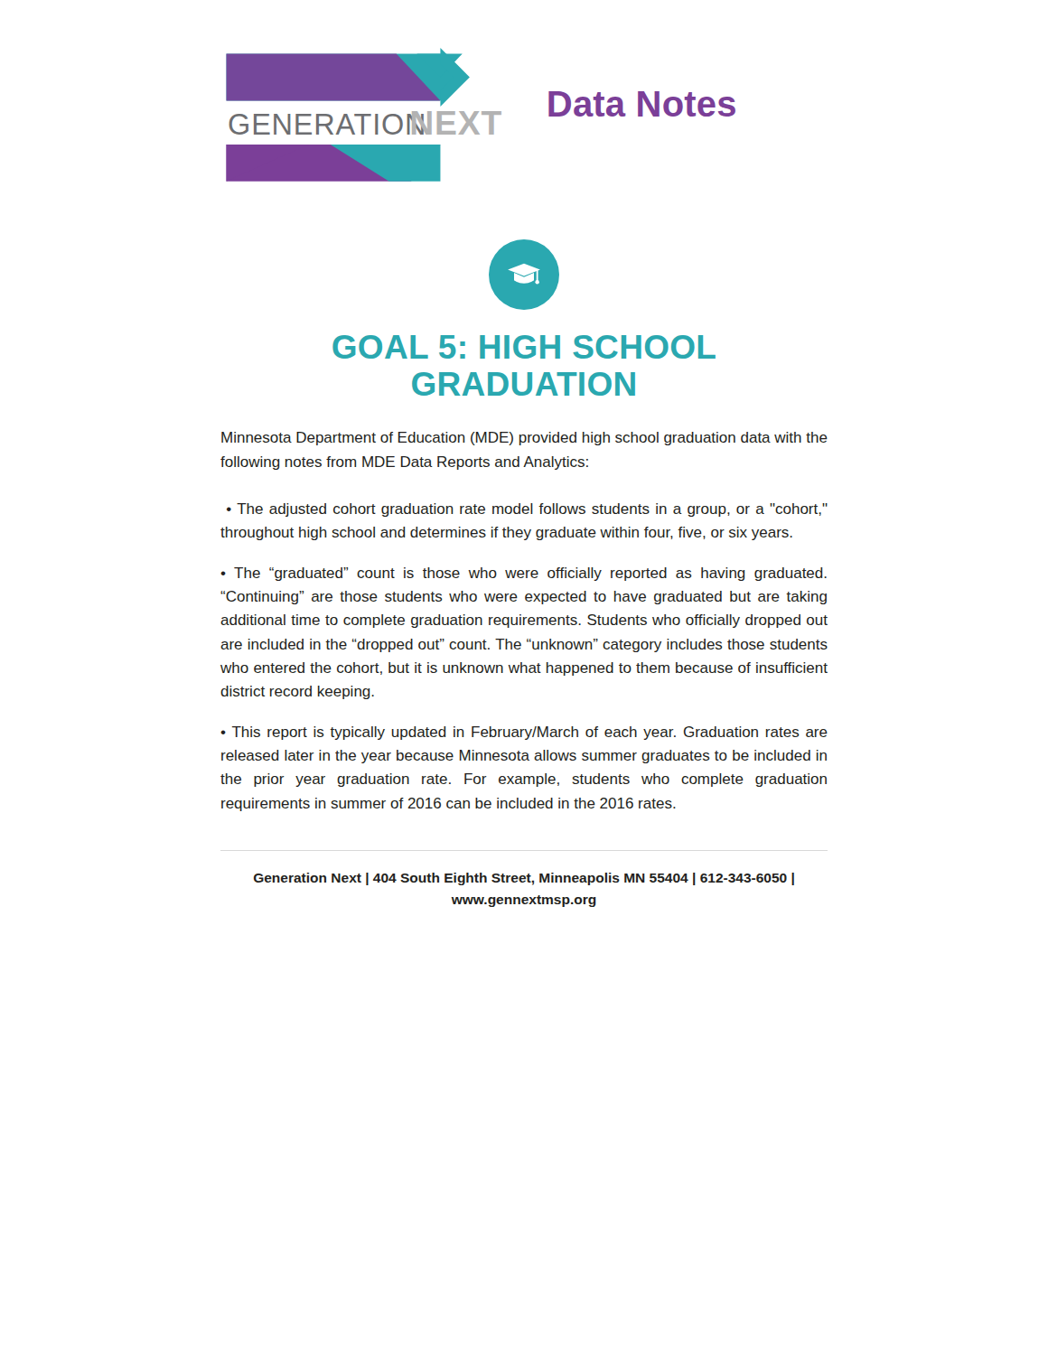GENERATION NEXT
Data Notes
GOAL 5: HIGH SCHOOL GRADUATION
Minnesota Department of Education (MDE) provided high school graduation data with the following notes from MDE Data Reports and Analytics:
• The adjusted cohort graduation rate model follows students in a group, or a "cohort," throughout high school and determines if they graduate within four, five, or six years.
• The “graduated” count is those who were officially reported as having graduated. “Continuing” are those students who were expected to have graduated but are taking additional time to complete graduation requirements. Students who officially dropped out are included in the “dropped out” count. The “unknown” category includes those students who entered the cohort, but it is unknown what happened to them because of insufficient district record keeping.
• This report is typically updated in February/March of each year. Graduation rates are released later in the year because Minnesota allows summer graduates to be included in the prior year graduation rate. For example, students who complete graduation requirements in summer of 2016 can be included in the 2016 rates.
Generation Next | 404 South Eighth Street, Minneapolis MN 55404 | 612-343-6050 | www.gennextmsp.org